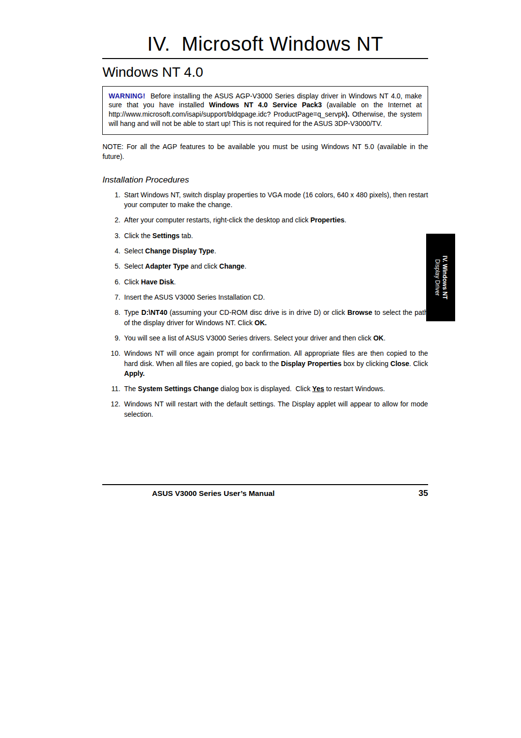IV. Microsoft Windows NT
Windows NT 4.0
WARNING! Before installing the ASUS AGP-V3000 Series display driver in Windows NT 4.0, make sure that you have installed Windows NT 4.0 Service Pack3 (available on the Internet at http://www.microsoft.com/isapi/support/bldqpage.idc? ProductPage=q_servpk). Otherwise, the system will hang and will not be able to start up! This is not required for the ASUS 3DP-V3000/TV.
NOTE: For all the AGP features to be available you must be using Windows NT 5.0 (available in the future).
Installation Procedures
Start Windows NT, switch display properties to VGA mode (16 colors, 640 x 480 pixels), then restart your computer to make the change.
After your computer restarts, right-click the desktop and click Properties.
Click the Settings tab.
Select Change Display Type.
Select Adapter Type and click Change.
Click Have Disk.
Insert the ASUS V3000 Series Installation CD.
Type D:\NT40 (assuming your CD-ROM disc drive is in drive D) or click Browse to select the path of the display driver for Windows NT. Click OK.
You will see a list of ASUS V3000 Series drivers. Select your driver and then click OK.
Windows NT will once again prompt for confirmation. All appropriate files are then copied to the hard disk. When all files are copied, go back to the Display Properties box by clicking Close. Click Apply.
The System Settings Change dialog box is displayed. Click Yes to restart Windows.
Windows NT will restart with the default settings. The Display applet will appear to allow for mode selection.
IV. Windows NT
Display Driver
ASUS V3000 Series User’s Manual 35